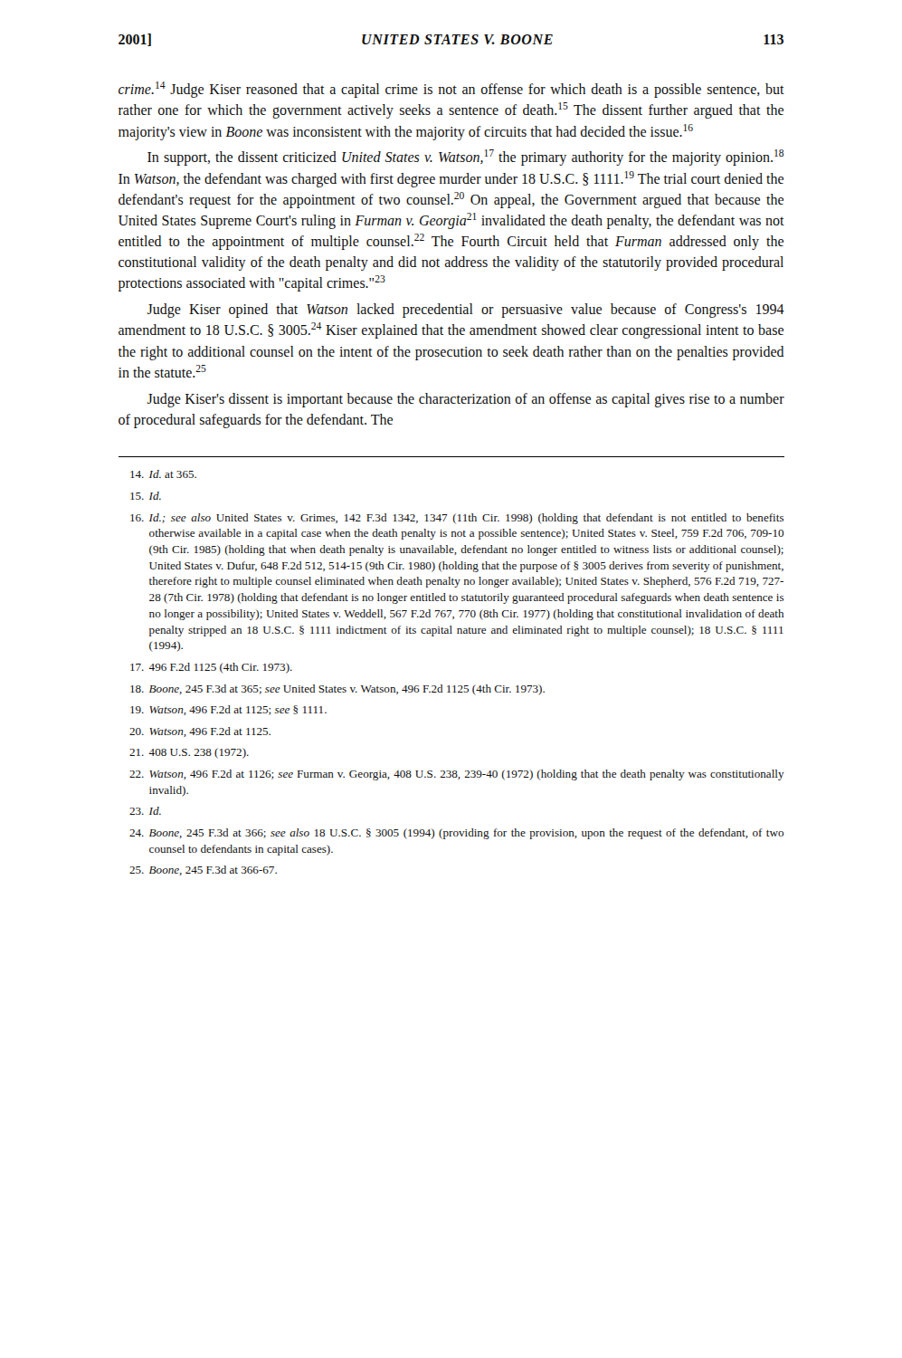2001] United States v. Boone 113
crime.14 Judge Kiser reasoned that a capital crime is not an offense for which death is a possible sentence, but rather one for which the government actively seeks a sentence of death.15 The dissent further argued that the majority's view in Boone was inconsistent with the majority of circuits that had decided the issue.16
In support, the dissent criticized United States v. Watson,17 the primary authority for the majority opinion.18 In Watson, the defendant was charged with first degree murder under 18 U.S.C. § 1111.19 The trial court denied the defendant's request for the appointment of two counsel.20 On appeal, the Government argued that because the United States Supreme Court's ruling in Furman v. Georgia21 invalidated the death penalty, the defendant was not entitled to the appointment of multiple counsel.22 The Fourth Circuit held that Furman addressed only the constitutional validity of the death penalty and did not address the validity of the statutorily provided procedural protections associated with "capital crimes."23
Judge Kiser opined that Watson lacked precedential or persuasive value because of Congress's 1994 amendment to 18 U.S.C. § 3005.24 Kiser explained that the amendment showed clear congressional intent to base the right to additional counsel on the intent of the prosecution to seek death rather than on the penalties provided in the statute.25
Judge Kiser's dissent is important because the characterization of an offense as capital gives rise to a number of procedural safeguards for the defendant. The
14 Id. at 365.
15 Id.
16 Id.; see also United States v. Grimes, 142 F.3d 1342, 1347 (11th Cir. 1998) (holding that defendant is not entitled to benefits otherwise available in a capital case when the death penalty is not a possible sentence); United States v. Steel, 759 F.2d 706, 709-10 (9th Cir. 1985) (holding that when death penalty is unavailable, defendant no longer entitled to witness lists or additional counsel); United States v. Dufur, 648 F.2d 512, 514-15 (9th Cir. 1980) (holding that the purpose of § 3005 derives from severity of punishment, therefore right to multiple counsel eliminated when death penalty no longer available); United States v. Shepherd, 576 F.2d 719, 727-28 (7th Cir. 1978) (holding that defendant is no longer entitled to statutorily guaranteed procedural safeguards when death sentence is no longer a possibility); United States v. Weddell, 567 F.2d 767, 770 (8th Cir. 1977) (holding that constitutional invalidation of death penalty stripped an 18 U.S.C. § 1111 indictment of its capital nature and eliminated right to multiple counsel); 18 U.S.C. § 1111 (1994).
17496 F.2d 1125 (4th Cir. 1973).
18 Boone, 245 F.3d at 365; see United States v. Watson, 496 F.2d 1125 (4th Cir. 1973).
19 Watson, 496 F.2d at 1125; see § 1111.
20 Watson, 496 F.2d at 1125.
21408 U.S. 238 (1972).
22 Watson, 496 F.2d at 1126; see Furman v. Georgia, 408 U.S. 238, 239-40 (1972) (holding that the death penalty was constitutionally invalid).
23 Id.
24 Boone, 245 F.3d at 366; see also 18 U.S.C. § 3005 (1994) (providing for the provision, upon the request of the defendant, of two counsel to defendants in capital cases).
25 Boone, 245 F.3d at 366-67.